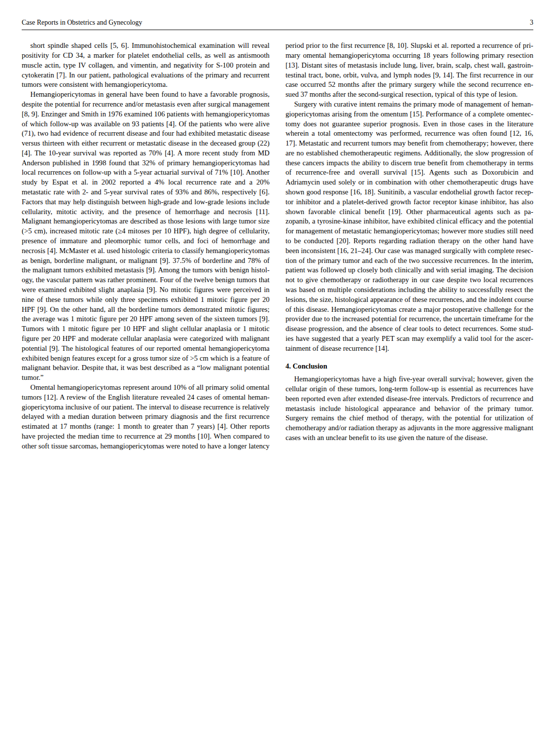Case Reports in Obstetrics and Gynecology 3
short spindle shaped cells [5, 6]. Immunohistochemical examination will reveal positivity for CD 34, a marker for platelet endothelial cells, as well as antismooth muscle actin, type IV collagen, and vimentin, and negativity for S-100 protein and cytokeratin [7]. In our patient, pathological evaluations of the primary and recurrent tumors were consistent with hemangiopericytoma.
Hemangiopericytomas in general have been found to have a favorable prognosis, despite the potential for recurrence and/or metastasis even after surgical management [8, 9]. Enzinger and Smith in 1976 examined 106 patients with hemangiopericytomas of which follow-up was available on 93 patients [4]. Of the patients who were alive (71), two had evidence of recurrent disease and four had exhibited metastatic disease versus thirteen with either recurrent or metastatic disease in the deceased group (22) [4]. The 10-year survival was reported as 70% [4]. A more recent study from MD Anderson published in 1998 found that 32% of primary hemangiopericytomas had local recurrences on follow-up with a 5-year actuarial survival of 71% [10]. Another study by Espat et al. in 2002 reported a 4% local recurrence rate and a 20% metastatic rate with 2- and 5-year survival rates of 93% and 86%, respectively [6]. Factors that may help distinguish between high-grade and low-grade lesions include cellularity, mitotic activity, and the presence of hemorrhage and necrosis [11]. Malignant hemangiopericytomas are described as those lesions with large tumor size (>5 cm), increased mitotic rate (≥4 mitoses per 10 HPF), high degree of cellularity, presence of immature and pleomorphic tumor cells, and foci of hemorrhage and necrosis [4]. McMaster et al. used histologic criteria to classify hemangiopericytomas as benign, borderline malignant, or malignant [9]. 37.5% of borderline and 78% of the malignant tumors exhibited metastasis [9]. Among the tumors with benign histology, the vascular pattern was rather prominent. Four of the twelve benign tumors that were examined exhibited slight anaplasia [9]. No mitotic figures were perceived in nine of these tumors while only three specimens exhibited 1 mitotic figure per 20 HPF [9]. On the other hand, all the borderline tumors demonstrated mitotic figures; the average was 1 mitotic figure per 20 HPF among seven of the sixteen tumors [9]. Tumors with 1 mitotic figure per 10 HPF and slight cellular anaplasia or 1 mitotic figure per 20 HPF and moderate cellular anaplasia were categorized with malignant potential [9]. The histological features of our reported omental hemangiopericytoma exhibited benign features except for a gross tumor size of >5 cm which is a feature of malignant behavior. Despite that, it was best described as a “low malignant potential tumor.”
Omental hemangiopericytomas represent around 10% of all primary solid omental tumors [12]. A review of the English literature revealed 24 cases of omental hemangiopericytoma inclusive of our patient. The interval to disease recurrence is relatively delayed with a median duration between primary diagnosis and the first recurrence estimated at 17 months (range: 1 month to greater than 7 years) [4]. Other reports have projected the median time to recurrence at 29 months [10]. When compared to other soft tissue sarcomas, hemangiopericytomas were noted to have a longer latency period prior to the first recurrence [8, 10]. Slupski et al. reported a recurrence of primary omental hemangiopericytoma occurring 18 years following primary resection [13]. Distant sites of metastasis include lung, liver, brain, scalp, chest wall, gastrointestinal tract, bone, orbit, vulva, and lymph nodes [9, 14]. The first recurrence in our case occurred 52 months after the primary surgery while the second recurrence ensued 37 months after the second-surgical resection, typical of this type of lesion.
Surgery with curative intent remains the primary mode of management of hemangiopericytomas arising from the omentum [15]. Performance of a complete omentectomy does not guarantee superior prognosis. Even in those cases in the literature wherein a total omentectomy was performed, recurrence was often found [12, 16, 17]. Metastatic and recurrent tumors may benefit from chemotherapy; however, there are no established chemotherapeutic regimens. Additionally, the slow progression of these cancers impacts the ability to discern true benefit from chemotherapy in terms of recurrence-free and overall survival [15]. Agents such as Doxorubicin and Adriamycin used solely or in combination with other chemotherapeutic drugs have shown good response [16, 18]. Sunitinib, a vascular endothelial growth factor receptor inhibitor and a platelet-derived growth factor receptor kinase inhibitor, has also shown favorable clinical benefit [19]. Other pharmaceutical agents such as pazopanib, a tyrosine-kinase inhibitor, have exhibited clinical efficacy and the potential for management of metastatic hemangiopericytomas; however more studies still need to be conducted [20]. Reports regarding radiation therapy on the other hand have been inconsistent [16, 21–24]. Our case was managed surgically with complete resection of the primary tumor and each of the two successive recurrences. In the interim, patient was followed up closely both clinically and with serial imaging. The decision not to give chemotherapy or radiotherapy in our case despite two local recurrences was based on multiple considerations including the ability to successfully resect the lesions, the size, histological appearance of these recurrences, and the indolent course of this disease. Hemangiopericytomas create a major postoperative challenge for the provider due to the increased potential for recurrence, the uncertain timeframe for the disease progression, and the absence of clear tools to detect recurrences. Some studies have suggested that a yearly PET scan may exemplify a valid tool for the ascertainment of disease recurrence [14].
4. Conclusion
Hemangiopericytomas have a high five-year overall survival; however, given the cellular origin of these tumors, long-term follow-up is essential as recurrences have been reported even after extended disease-free intervals. Predictors of recurrence and metastasis include histological appearance and behavior of the primary tumor. Surgery remains the chief method of therapy, with the potential for utilization of chemotherapy and/or radiation therapy as adjuvants in the more aggressive malignant cases with an unclear benefit to its use given the nature of the disease.